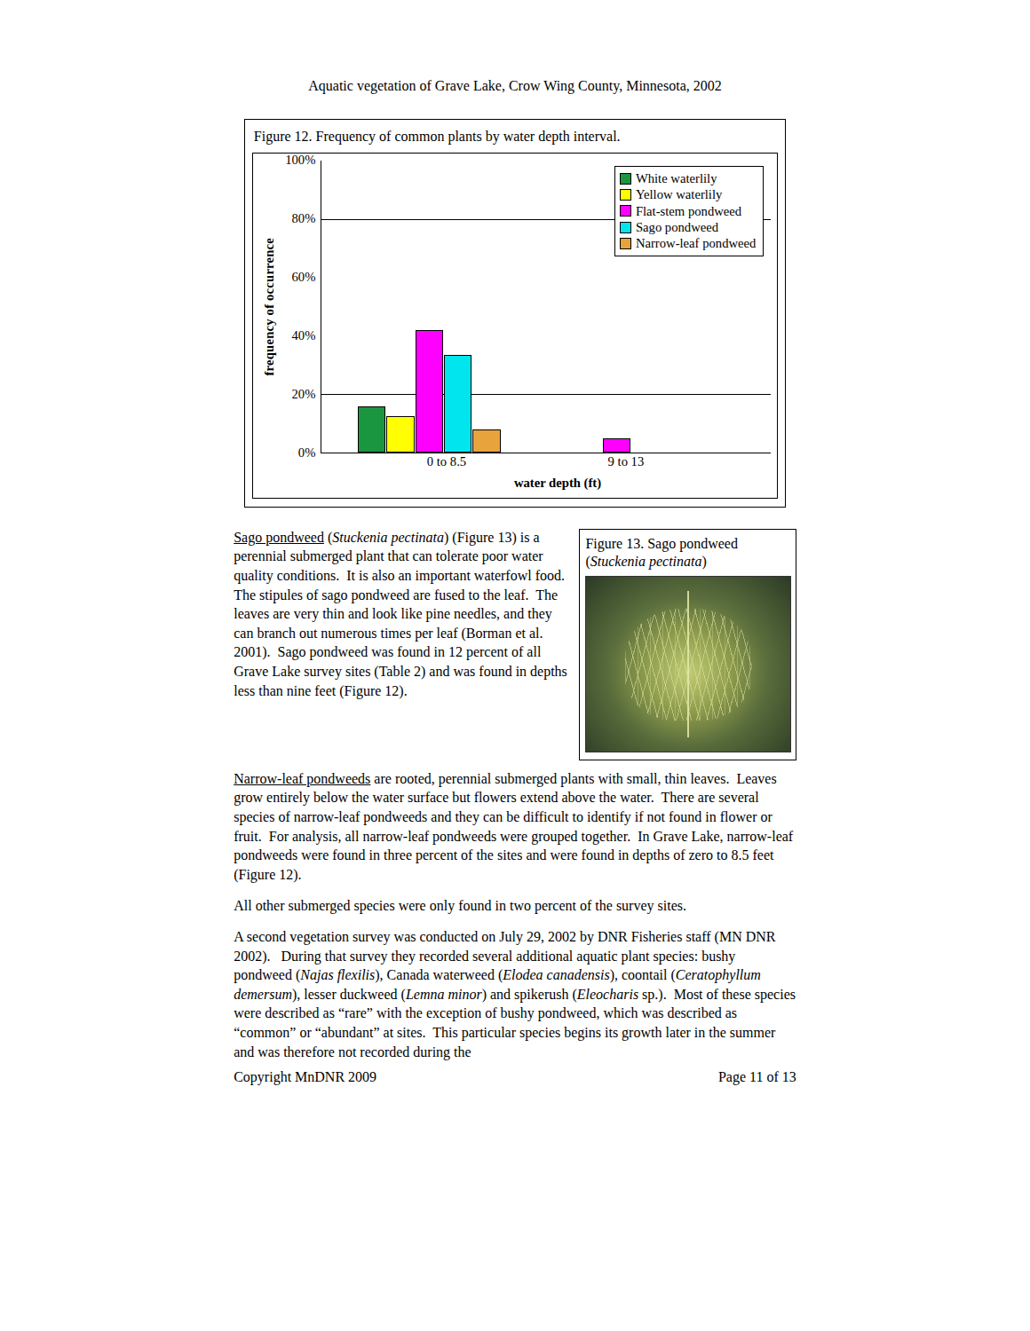Aquatic vegetation of Grave Lake, Crow Wing County, Minnesota, 2002
Figure 12. Frequency of common plants by water depth interval.
frequency of occurrence
100% 80% 60% 40% 20% 0%
White waterlily
Yellow waterlily
Flat-stem pondweed
Sago pondweed
Narrow-leaf pondweed
0 to 8.5 9 to 13
water depth (ft)
Figure 13. Sago pondweed (Stuckenia pectinata)
Sago pondweed (Stuckenia pectinata) (Figure 13) is a perennial submerged plant that can tolerate poor water quality conditions. It is also an important waterfowl food. The stipules of sago pondweed are fused to the leaf. The leaves are very thin and look like pine needles, and they can branch out numerous times per leaf (Borman et al. 2001). Sago pondweed was found in 12 percent of all Grave Lake survey sites (Table 2) and was found in depths less than nine feet (Figure 12).
Narrow-leaf pondweeds are rooted, perennial submerged plants with small, thin leaves. Leaves grow entirely below the water surface but flowers extend above the water. There are several species of narrow-leaf pondweeds and they can be difficult to identify if not found in flower or fruit. For analysis, all narrow-leaf pondweeds were grouped together. In Grave Lake, narrow-leaf pondweeds were found in three percent of the sites and were found in depths of zero to 8.5 feet (Figure 12).
All other submerged species were only found in two percent of the survey sites.
A second vegetation survey was conducted on July 29, 2002 by DNR Fisheries staff (MN DNR 2002). During that survey they recorded several additional aquatic plant species: bushy pondweed (Najas flexilis), Canada waterweed (Elodea canadensis), coontail (Ceratophyllum demersum), lesser duckweed (Lemna minor) and spikerush (Eleocharis sp.). Most of these species were described as “rare” with the exception of bushy pondweed, which was described as “common” or “abundant” at sites. This particular species begins its growth later in the summer and was therefore not recorded during the
Copyright MnDNR 2009
Page 11 of 13